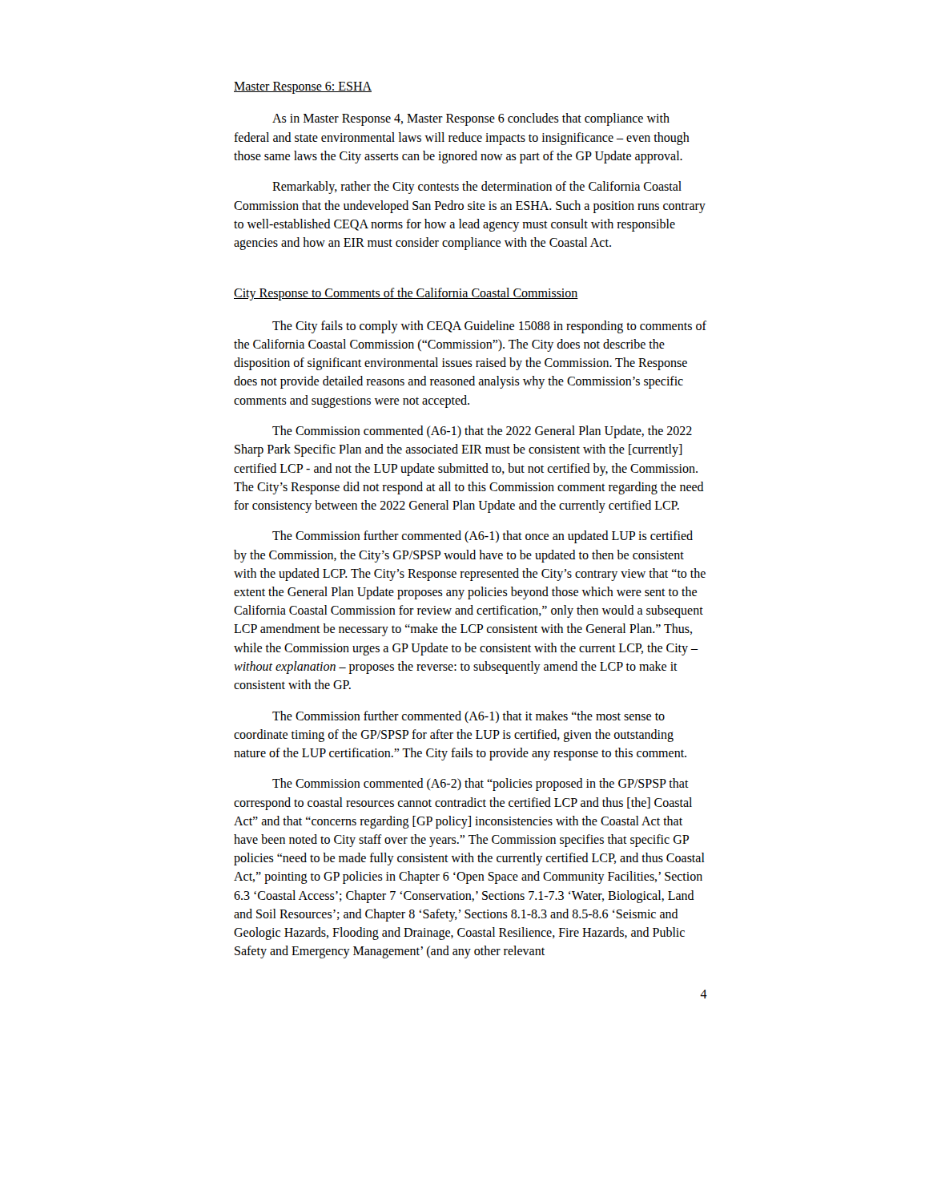Master Response 6: ESHA
As in Master Response 4, Master Response 6 concludes that compliance with federal and state environmental laws will reduce impacts to insignificance – even though those same laws the City asserts can be ignored now as part of the GP Update approval.
Remarkably, rather the City contests the determination of the California Coastal Commission that the undeveloped San Pedro site is an ESHA. Such a position runs contrary to well-established CEQA norms for how a lead agency must consult with responsible agencies and how an EIR must consider compliance with the Coastal Act.
City Response to Comments of the California Coastal Commission
The City fails to comply with CEQA Guideline 15088 in responding to comments of the California Coastal Commission (“Commission”). The City does not describe the disposition of significant environmental issues raised by the Commission. The Response does not provide detailed reasons and reasoned analysis why the Commission’s specific comments and suggestions were not accepted.
The Commission commented (A6-1) that the 2022 General Plan Update, the 2022 Sharp Park Specific Plan and the associated EIR must be consistent with the [currently] certified LCP - and not the LUP update submitted to, but not certified by, the Commission. The City’s Response did not respond at all to this Commission comment regarding the need for consistency between the 2022 General Plan Update and the currently certified LCP.
The Commission further commented (A6-1) that once an updated LUP is certified by the Commission, the City’s GP/SPSP would have to be updated to then be consistent with the updated LCP. The City’s Response represented the City’s contrary view that “to the extent the General Plan Update proposes any policies beyond those which were sent to the California Coastal Commission for review and certification,” only then would a subsequent LCP amendment be necessary to “make the LCP consistent with the General Plan.” Thus, while the Commission urges a GP Update to be consistent with the current LCP, the City – without explanation – proposes the reverse: to subsequently amend the LCP to make it consistent with the GP.
The Commission further commented (A6-1) that it makes “the most sense to coordinate timing of the GP/SPSP for after the LUP is certified, given the outstanding nature of the LUP certification.” The City fails to provide any response to this comment.
The Commission commented (A6-2) that “policies proposed in the GP/SPSP that correspond to coastal resources cannot contradict the certified LCP and thus [the] Coastal Act” and that “concerns regarding [GP policy] inconsistencies with the Coastal Act that have been noted to City staff over the years.” The Commission specifies that specific GP policies “need to be made fully consistent with the currently certified LCP, and thus Coastal Act,” pointing to GP policies in Chapter 6 ‘Open Space and Community Facilities,’ Section 6.3 ‘Coastal Access’; Chapter 7 ‘Conservation,’ Sections 7.1-7.3 ‘Water, Biological, Land and Soil Resources’; and Chapter 8 ‘Safety,’ Sections 8.1-8.3 and 8.5-8.6 ‘Seismic and Geologic Hazards, Flooding and Drainage, Coastal Resilience, Fire Hazards, and Public Safety and Emergency Management’ (and any other relevant
4